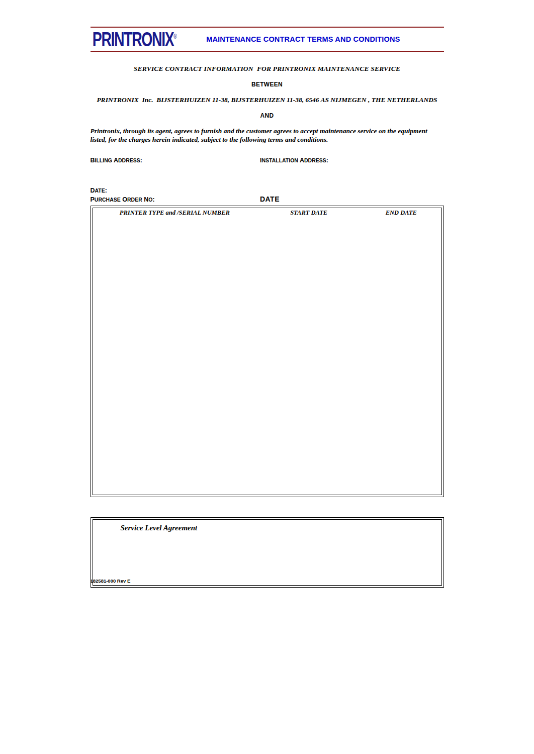PRINTRONIX®
MAINTENANCE CONTRACT TERMS AND CONDITIONS
SERVICE CONTRACT INFORMATION FOR PRINTRONIX MAINTENANCE SERVICE
BETWEEN
PRINTRONIX Inc. BIJSTERHUIZEN 11-38, BIJSTERHUIZEN 11-38, 6546 AS NIJMEGEN , THE NETHERLANDS
AND
Printronix, through its agent, agrees to furnish and the customer agrees to accept maintenance service on the equipment listed, for the charges herein indicated, subject to the following terms and conditions.
BILLING ADDRESS:
INSTALLATION ADDRESS:
DATE:
PURCHASE ORDER NO:
DATE
PRINTER TYPE and /SERIAL NUMBER
START DATE
END DATE
Service Level Agreement
182581-000 Rev E